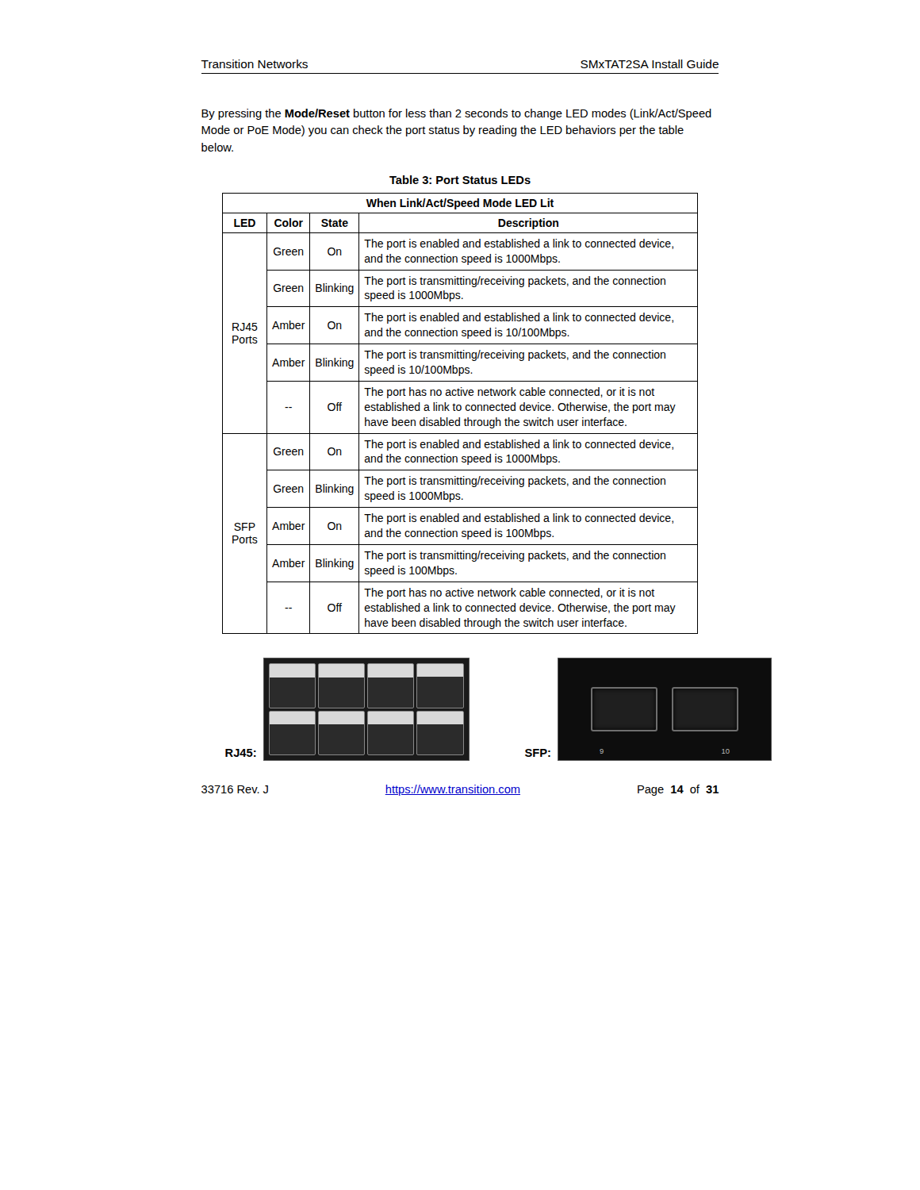Transition Networks SMxTAT2SA Install Guide
By pressing the Mode/Reset button for less than 2 seconds to change LED modes (Link/Act/Speed Mode or PoE Mode) you can check the port status by reading the LED behaviors per the table below.
Table 3: Port Status LEDs
| When Link/Act/Speed Mode LED Lit |
| --- |
| LED | Color | State | Description |
| RJ45 Ports | Green | On | The port is enabled and established a link to connected device, and the connection speed is 1000Mbps. |
| Green | Blinking | The port is transmitting/receiving packets, and the connection speed is 1000Mbps. |
| Amber | On | The port is enabled and established a link to connected device, and the connection speed is 10/100Mbps. |
| Amber | Blinking | The port is transmitting/receiving packets, and the connection speed is 10/100Mbps. |
| -- | Off | The port has no active network cable connected, or it is not established a link to connected device. Otherwise, the port may have been disabled through the switch user interface. |
| SFP Ports | Green | On | The port is enabled and established a link to connected device, and the connection speed is 1000Mbps. |
| Green | Blinking | The port is transmitting/receiving packets, and the connection speed is 1000Mbps. |
| Amber | On | The port is enabled and established a link to connected device, and the connection speed is 100Mbps. |
| Amber | Blinking | The port is transmitting/receiving packets, and the connection speed is 100Mbps. |
| -- | Off | The port has no active network cable connected, or it is not established a link to connected device. Otherwise, the port may have been disabled through the switch user interface. |
RJ45:
SFP:
9 10
33716 Rev. J https://www.transition.com Page 14 of 31